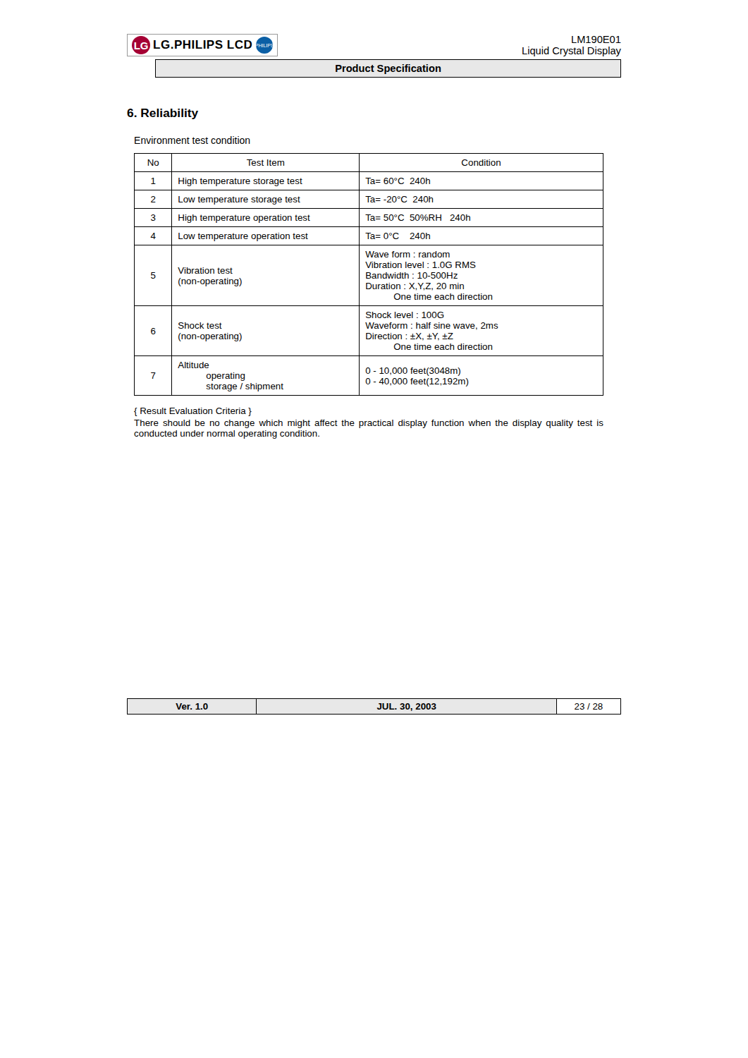LG
LG.PHILIPS LCD
PHILIPS
LM190E01
Liquid Crystal Display
Product Specification
6. Reliability
Environment test condition
| No | Test Item | Condition |
| --- | --- | --- |
| 1 | High temperature storage test | Ta= 60°C 240h |
| 2 | Low temperature storage test | Ta= -20°C 240h |
| 3 | High temperature operation test | Ta= 50°C 50%RH 240h |
| 4 | Low temperature operation test | Ta= 0°C 240h |
| 5 | Vibration test (non-operating) | Wave form : random Vibration level : 1.0G RMS Bandwidth : 10-500Hz Duration : X,Y,Z, 20 min One time each direction |
| 6 | Shock test (non-operating) | Shock level : 100G Waveform : half sine wave, 2ms Direction : ±X, ±Y, ±Z One time each direction |
| 7 | Altitude operating storage / shipment | 0 - 10,000 feet(3048m) 0 - 40,000 feet(12,192m) |
{ Result Evaluation Criteria }
There should be no change which might affect the practical display function when the display quality test is conducted under normal operating condition.
Ver. 1.0
JUL. 30, 2003
23 / 28